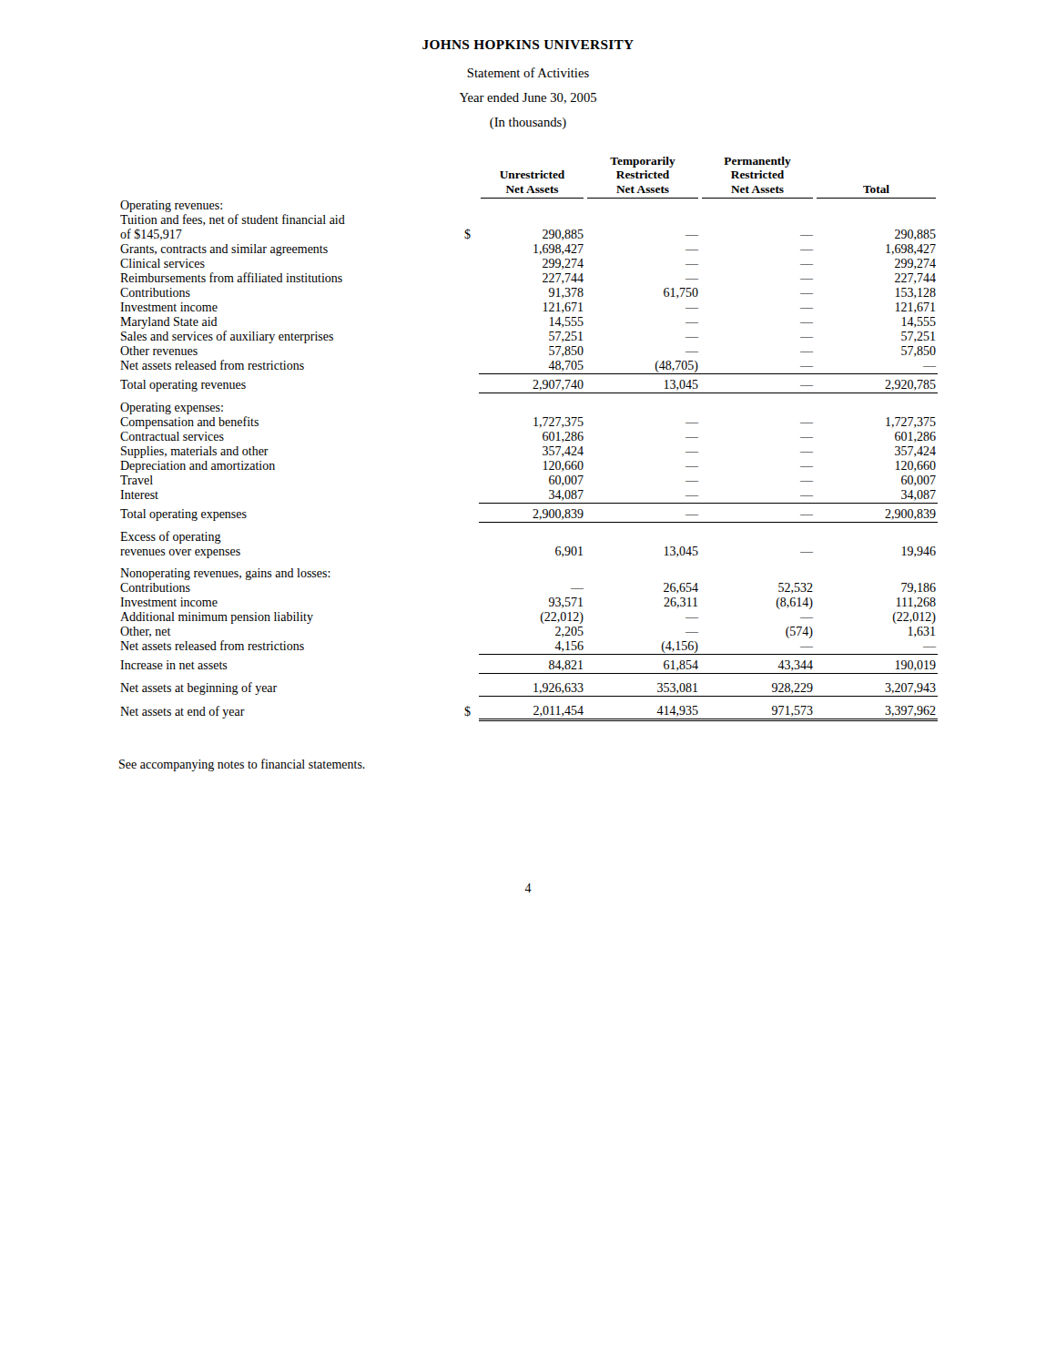JOHNS HOPKINS UNIVERSITY
Statement of Activities
Year ended June 30, 2005
(In thousands)
| | | Unrestricted Net Assets | Temporarily Restricted Net Assets | Permanently Restricted Net Assets | Total |
| --- | --- | --- | --- | --- | --- |
| Operating revenues: | | | | | |
| Tuition and fees, net of student financial aid | | | | | |
| of $145,917 | $ | 290,885 | — | — | 290,885 |
| Grants, contracts and similar agreements | | 1,698,427 | — | — | 1,698,427 |
| Clinical services | | 299,274 | — | — | 299,274 |
| Reimbursements from affiliated institutions | | 227,744 | — | — | 227,744 |
| Contributions | | 91,378 | 61,750 | — | 153,128 |
| Investment income | | 121,671 | — | — | 121,671 |
| Maryland State aid | | 14,555 | — | — | 14,555 |
| Sales and services of auxiliary enterprises | | 57,251 | — | — | 57,251 |
| Other revenues | | 57,850 | — | — | 57,850 |
| Net assets released from restrictions | | 48,705 | (48,705) | — | — |
| Total operating revenues | | 2,907,740 | 13,045 | — | 2,920,785 |
| Operating expenses: | | | | | |
| Compensation and benefits | | 1,727,375 | — | — | 1,727,375 |
| Contractual services | | 601,286 | — | — | 601,286 |
| Supplies, materials and other | | 357,424 | — | — | 357,424 |
| Depreciation and amortization | | 120,660 | — | — | 120,660 |
| Travel | | 60,007 | — | — | 60,007 |
| Interest | | 34,087 | — | — | 34,087 |
| Total operating expenses | | 2,900,839 | — | — | 2,900,839 |
| Excess of operating | | | | | |
| revenues over expenses | | 6,901 | 13,045 | — | 19,946 |
| Nonoperating revenues, gains and losses: | | | | | |
| Contributions | | — | 26,654 | 52,532 | 79,186 |
| Investment income | | 93,571 | 26,311 | (8,614) | 111,268 |
| Additional minimum pension liability | | (22,012) | — | — | (22,012) |
| Other, net | | 2,205 | — | (574) | 1,631 |
| Net assets released from restrictions | | 4,156 | (4,156) | — | — |
| Increase in net assets | | 84,821 | 61,854 | 43,344 | 190,019 |
| Net assets at beginning of year | | 1,926,633 | 353,081 | 928,229 | 3,207,943 |
| Net assets at end of year | $ | 2,011,454 | 414,935 | 971,573 | 3,397,962 |
See accompanying notes to financial statements.
4